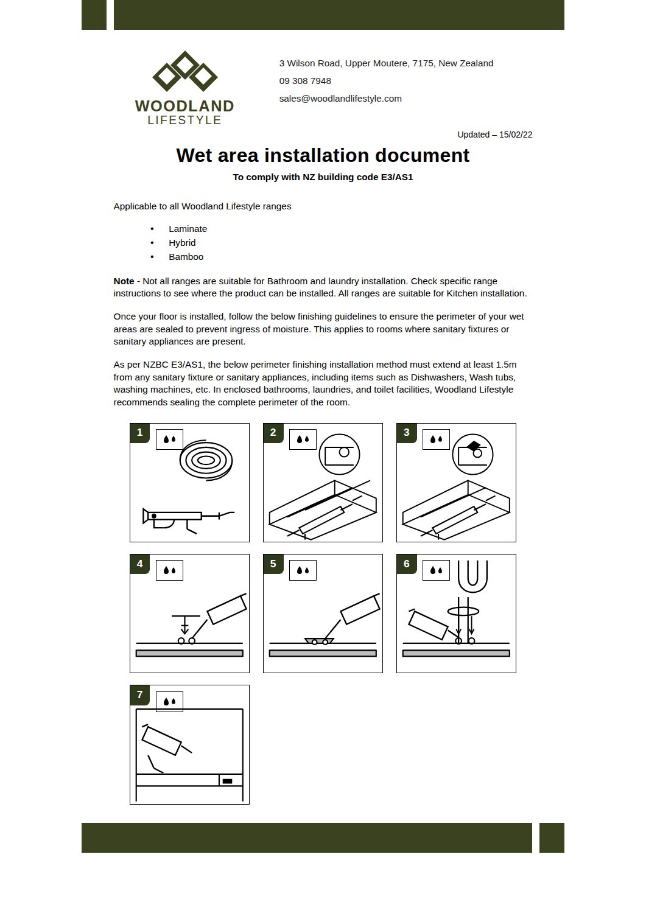WOODLANDLIFESTYLE
3 Wilson Road, Upper Moutere, 7175, New Zealand
09 308 7948
sales@woodlandlifestyle.com
Updated – 15/02/22
Wet area installation document
To comply with NZ building code E3/AS1
Applicable to all Woodland Lifestyle ranges
Laminate
Hybrid
Bamboo
Note - Not all ranges are suitable for Bathroom and laundry installation. Check specific range instructions to see where the product can be installed. All ranges are suitable for Kitchen installation.
Once your floor is installed, follow the below finishing guidelines to ensure the perimeter of your wet areas are sealed to prevent ingress of moisture. This applies to rooms where sanitary fixtures or sanitary appliances are present.
As per NZBC E3/AS1, the below perimeter finishing installation method must extend at least 1.5m from any sanitary fixture or sanitary appliances, including items such as Dishwashers, Wash tubs, washing machines, etc. In enclosed bathrooms, laundries, and toilet facilities, Woodland Lifestyle recommends sealing the complete perimeter of the room.
1
2
3
4
5
6
7